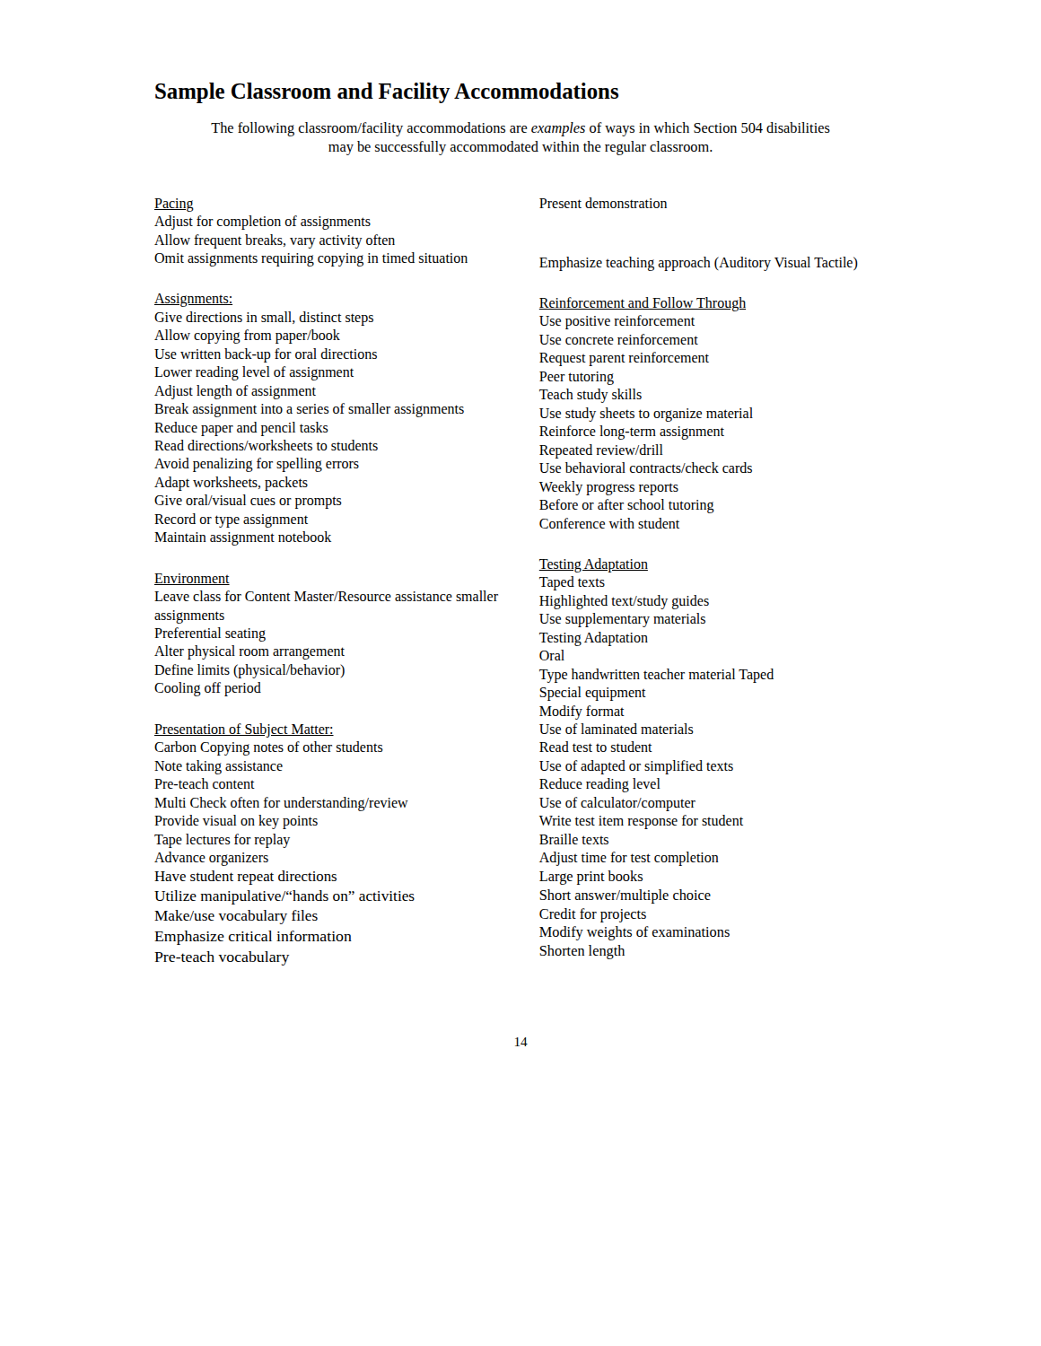Sample Classroom and Facility Accommodations
The following classroom/facility accommodations are examples of ways in which Section 504 disabilities may be successfully accommodated within the regular classroom.
Pacing
Adjust for completion of assignments
Allow frequent breaks, vary activity often
Omit assignments requiring copying in timed situation
Assignments:
Give directions in small, distinct steps
Allow copying from paper/book
Use written back-up for oral directions
Lower reading level of assignment
Adjust length of assignment
Break assignment into a series of smaller assignments
Reduce paper and pencil tasks
Read directions/worksheets to students
Avoid penalizing for spelling errors
Adapt worksheets, packets
Give oral/visual cues or prompts
Record or type assignment
Maintain assignment notebook
Environment
Leave class for Content Master/Resource assistance smaller assignments
Preferential seating
Alter physical room arrangement
Define limits (physical/behavior)
Cooling off period
Presentation of Subject Matter:
Carbon Copying notes of other students
Note taking assistance
Pre-teach content
Multi Check often for understanding/review
Provide visual on key points
Tape lectures for replay
Advance organizers
Have student repeat directions
Utilize manipulative/“hands on” activities
Make/use vocabulary files
Emphasize critical information
Pre-teach vocabulary
Present demonstration
Emphasize teaching approach (Auditory Visual Tactile)
Reinforcement and Follow Through
Use positive reinforcement
Use concrete reinforcement
Request parent reinforcement
Peer tutoring
Teach study skills
Use study sheets to organize material
Reinforce long-term assignment
Repeated review/drill
Use behavioral contracts/check cards
Weekly progress reports
Before or after school tutoring
Conference with student
Testing Adaptation
Taped texts
Highlighted text/study guides
Use supplementary materials
Testing Adaptation
Oral
Type handwritten teacher material Taped
Special equipment
Modify format
Use of laminated materials
Read test to student
Use of adapted or simplified texts
Reduce reading level
Use of calculator/computer
Write test item response for student
Braille texts
Adjust time for test completion
Large print books
Short answer/multiple choice
Credit for projects
Modify weights of examinations
Shorten length
14